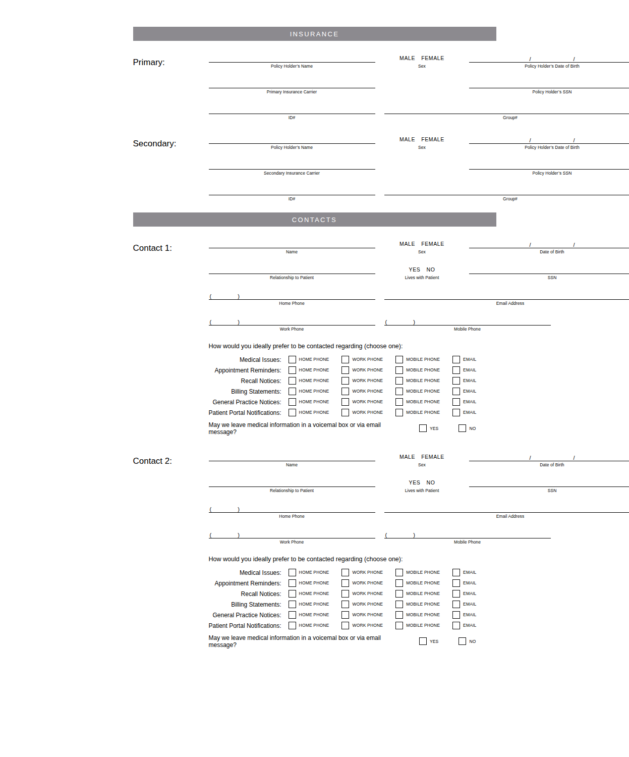INSURANCE
Primary:
Policy Holder’s Name
MALE FEMALE
Sex
//
Policy Holder’s Date of Birth
Primary Insurance Carrier
MALE FEMALE
Sex
Policy Holder’s SSN
ID#
Group#
Secondary:
Policy Holder’s Name
MALE FEMALE
Sex
//
Policy Holder’s Date of Birth
Secondary Insurance Carrier
MALE FEMALE
Sex
Policy Holder’s SSN
ID#
Group#
CONTACTS
Contact 1:
Name
MALE FEMALE
Sex
//
Date of Birth
Relationship to Patient
YES NO
Lives with Patient
SSN
( )
Home Phone
Email Address
( )
Work Phone
( )
Mobile Phone
How would you ideally prefer to be contacted regarding (choose one):
| Medical Issues: | HOME PHONE WORK PHONE MOBILE PHONE EMAIL |
| Appointment Reminders: | HOME PHONE WORK PHONE MOBILE PHONE EMAIL |
| Recall Notices: | HOME PHONE WORK PHONE MOBILE PHONE EMAIL |
| Billing Statements: | HOME PHONE WORK PHONE MOBILE PHONE EMAIL |
| General Practice Notices: | HOME PHONE WORK PHONE MOBILE PHONE EMAIL |
| Patient Portal Notifications: | HOME PHONE WORK PHONE MOBILE PHONE EMAIL |
May we leave medical information in a voicemal box or via email message? YES NO
Contact 2:
Name
MALE FEMALE
Sex
//
Date of Birth
Relationship to Patient
YES NO
Lives with Patient
SSN
( )
Home Phone
Email Address
( )
Work Phone
( )
Mobile Phone
How would you ideally prefer to be contacted regarding (choose one):
| Medical Issues: | HOME PHONE WORK PHONE MOBILE PHONE EMAIL |
| Appointment Reminders: | HOME PHONE WORK PHONE MOBILE PHONE EMAIL |
| Recall Notices: | HOME PHONE WORK PHONE MOBILE PHONE EMAIL |
| Billing Statements: | HOME PHONE WORK PHONE MOBILE PHONE EMAIL |
| General Practice Notices: | HOME PHONE WORK PHONE MOBILE PHONE EMAIL |
| Patient Portal Notifications: | HOME PHONE WORK PHONE MOBILE PHONE EMAIL |
May we leave medical information in a voicemal box or via email message? YES NO